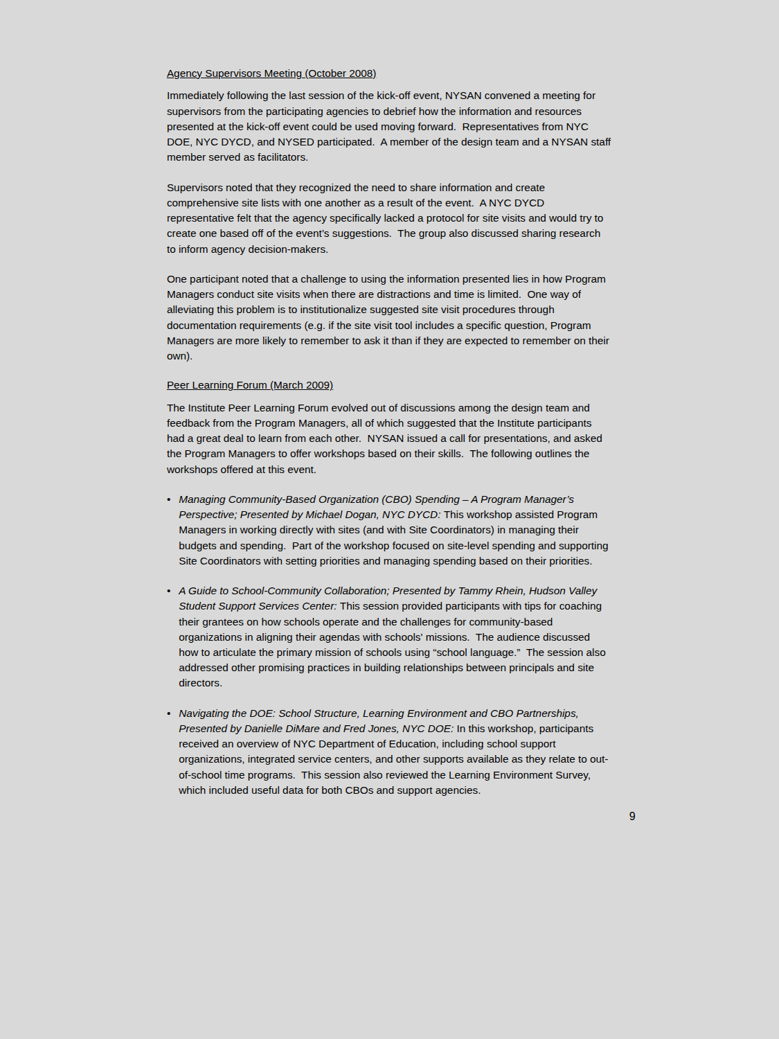Agency Supervisors Meeting (October 2008)
Immediately following the last session of the kick-off event, NYSAN convened a meeting for supervisors from the participating agencies to debrief how the information and resources presented at the kick-off event could be used moving forward. Representatives from NYC DOE, NYC DYCD, and NYSED participated. A member of the design team and a NYSAN staff member served as facilitators.
Supervisors noted that they recognized the need to share information and create comprehensive site lists with one another as a result of the event. A NYC DYCD representative felt that the agency specifically lacked a protocol for site visits and would try to create one based off of the event’s suggestions. The group also discussed sharing research to inform agency decision-makers.
One participant noted that a challenge to using the information presented lies in how Program Managers conduct site visits when there are distractions and time is limited. One way of alleviating this problem is to institutionalize suggested site visit procedures through documentation requirements (e.g. if the site visit tool includes a specific question, Program Managers are more likely to remember to ask it than if they are expected to remember on their own).
Peer Learning Forum (March 2009)
The Institute Peer Learning Forum evolved out of discussions among the design team and feedback from the Program Managers, all of which suggested that the Institute participants had a great deal to learn from each other. NYSAN issued a call for presentations, and asked the Program Managers to offer workshops based on their skills. The following outlines the workshops offered at this event.
Managing Community-Based Organization (CBO) Spending – A Program Manager’s Perspective; Presented by Michael Dogan, NYC DYCD: This workshop assisted Program Managers in working directly with sites (and with Site Coordinators) in managing their budgets and spending. Part of the workshop focused on site-level spending and supporting Site Coordinators with setting priorities and managing spending based on their priorities.
A Guide to School-Community Collaboration; Presented by Tammy Rhein, Hudson Valley Student Support Services Center: This session provided participants with tips for coaching their grantees on how schools operate and the challenges for community-based organizations in aligning their agendas with schools' missions. The audience discussed how to articulate the primary mission of schools using “school language.” The session also addressed other promising practices in building relationships between principals and site directors.
Navigating the DOE: School Structure, Learning Environment and CBO Partnerships, Presented by Danielle DiMare and Fred Jones, NYC DOE: In this workshop, participants received an overview of NYC Department of Education, including school support organizations, integrated service centers, and other supports available as they relate to out-of-school time programs. This session also reviewed the Learning Environment Survey, which included useful data for both CBOs and support agencies.
9